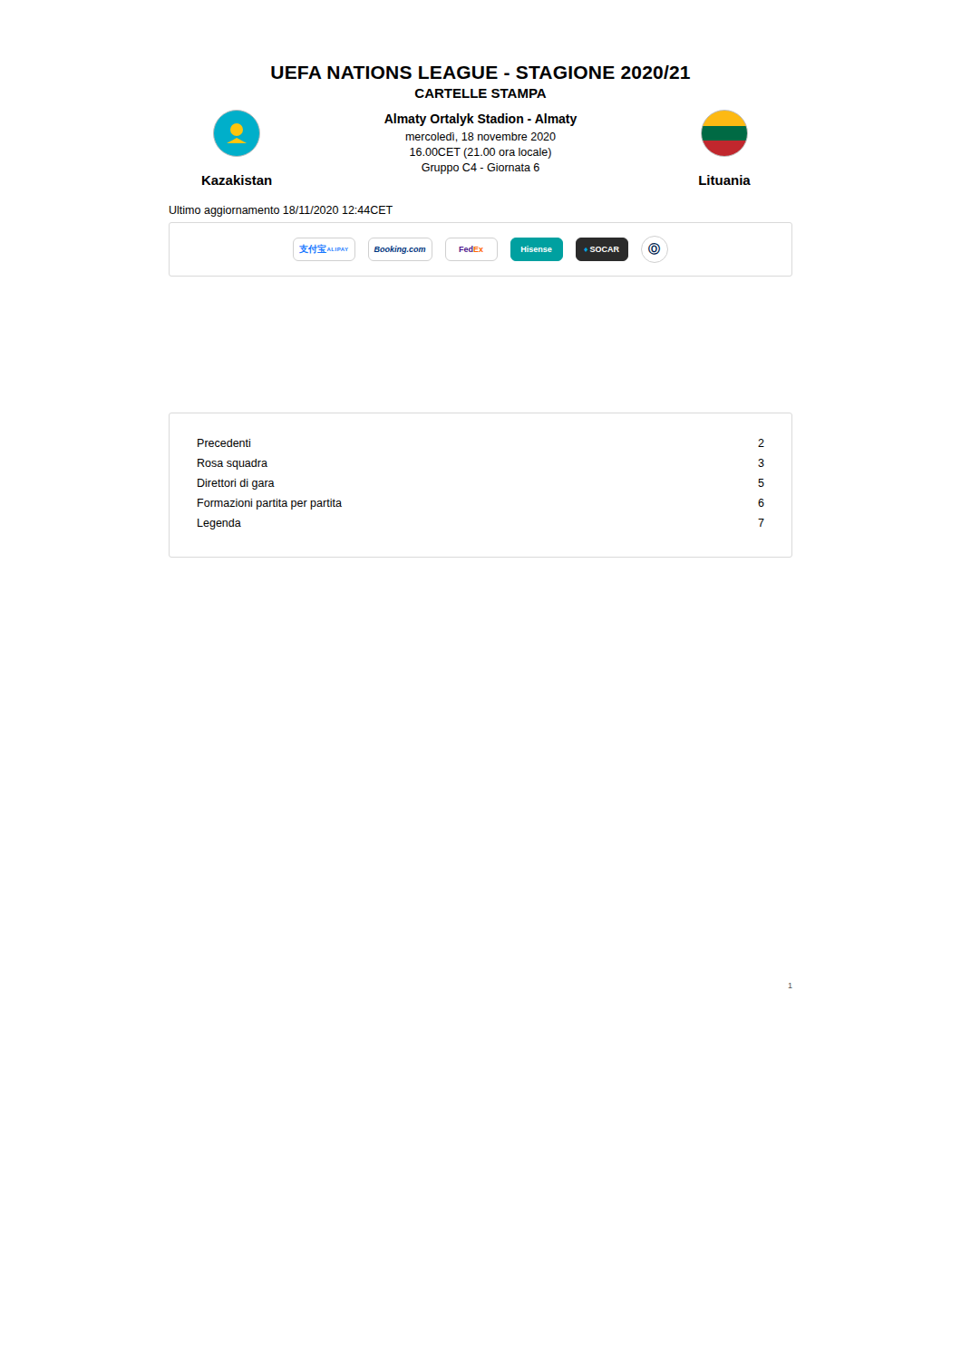UEFA NATIONS LEAGUE - STAGIONE 2020/21
CARTELLE STAMPA
Kazakistan
Almaty Ortalyk Stadion - Almaty
mercoledì, 18 novembre 2020
16.00CET (21.00 ora locale)
Gruppo C4 - Giornata 6
Lituania
Ultimo aggiornamento 18/11/2020 12:44CET
支付宝 ALIPAY
Booking.com
Fed Ex
Hisense
♦SOCAR
Ⓞ
| Precedenti | 2 |
| Rosa squadra | 3 |
| Direttori di gara | 5 |
| Formazioni partita per partita | 6 |
| Legenda | 7 |
1